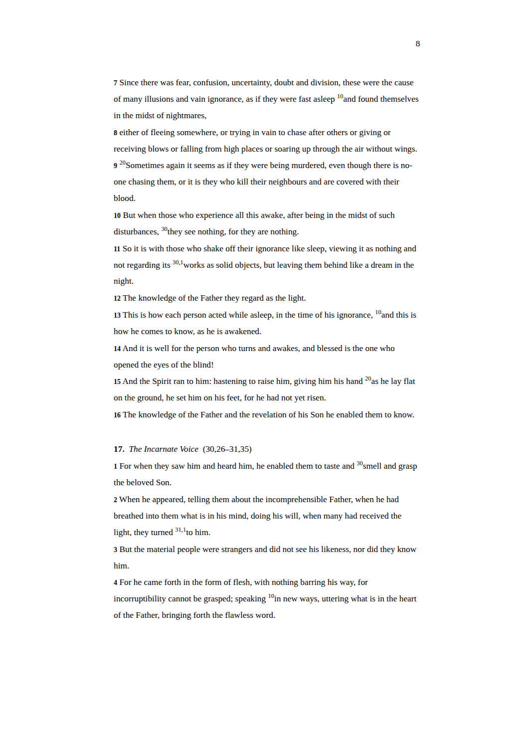8
7 Since there was fear, confusion, uncertainty, doubt and division, these were the cause of many illusions and vain ignorance, as if they were fast asleep 10and found themselves in the midst of nightmares,
8 either of fleeing somewhere, or trying in vain to chase after others or giving or receiving blows or falling from high places or soaring up through the air without wings.
9 20Sometimes again it seems as if they were being murdered, even though there is no-one chasing them, or it is they who kill their neighbours and are covered with their blood.
10 But when those who experience all this awake, after being in the midst of such disturbances, 30they see nothing, for they are nothing.
11 So it is with those who shake off their ignorance like sleep, viewing it as nothing and not regarding its 30,1works as solid objects, but leaving them behind like a dream in the night.
12 The knowledge of the Father they regard as the light.
13 This is how each person acted while asleep, in the time of his ignorance, 10and this is how he comes to know, as he is awakened.
14 And it is well for the person who turns and awakes, and blessed is the one who opened the eyes of the blind!
15 And the Spirit ran to him: hastening to raise him, giving him his hand 20as he lay flat on the ground, he set him on his feet, for he had not yet risen.
16 The knowledge of the Father and the revelation of his Son he enabled them to know.
17. The Incarnate Voice (30,26–31,35)
1 For when they saw him and heard him, he enabled them to taste and 30smell and grasp the beloved Son.
2 When he appeared, telling them about the incomprehensible Father, when he had breathed into them what is in his mind, doing his will, when many had received the light, they turned 31,1to him.
3 But the material people were strangers and did not see his likeness, nor did they know him.
4 For he came forth in the form of flesh, with nothing barring his way, for incorruptibility cannot be grasped; speaking 10in new ways, uttering what is in the heart of the Father, bringing forth the flawless word.